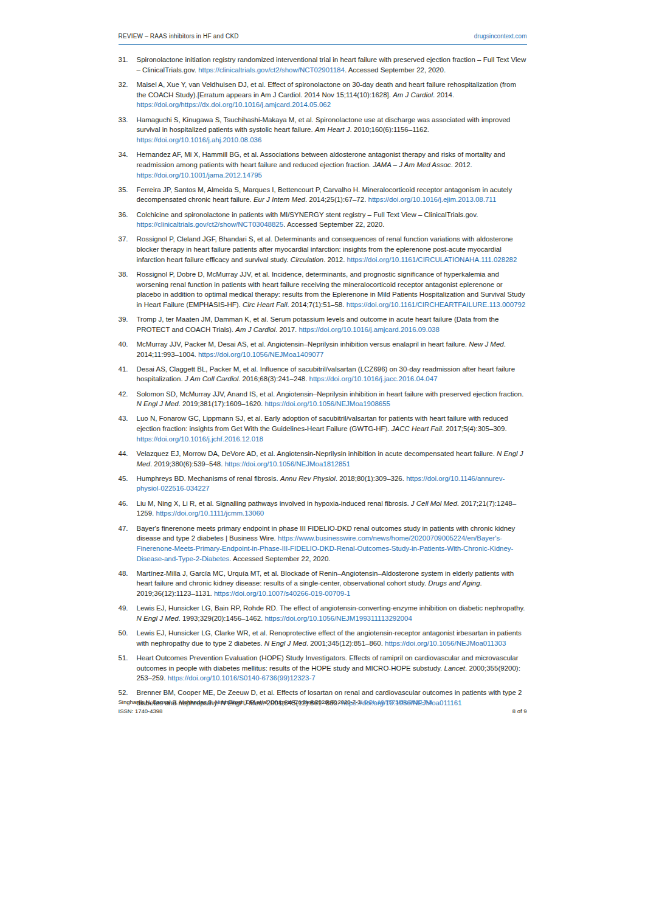REVIEW – RAAS inhibitors in HF and CKD
drugsincontext.com
Spironolactone initiation registry randomized interventional trial in heart failure with preserved ejection fraction – Full Text View – ClinicalTrials.gov. https://clinicaltrials.gov/ct2/show/NCT02901184. Accessed September 22, 2020.
Maisel A, Xue Y, van Veldhuisen DJ, et al. Effect of spironolactone on 30-day death and heart failure rehospitalization (from the COACH Study).[Erratum appears in Am J Cardiol. 2014 Nov 15;114(10):1628]. Am J Cardiol. 2014. https://doi.org/https://dx.doi.org/10.1016/j.amjcard.2014.05.062
Hamaguchi S, Kinugawa S, Tsuchihashi-Makaya M, et al. Spironolactone use at discharge was associated with improved survival in hospitalized patients with systolic heart failure. Am Heart J. 2010;160(6):1156–1162. https://doi.org/10.1016/j.ahj.2010.08.036
Hernandez AF, Mi X, Hammill BG, et al. Associations between aldosterone antagonist therapy and risks of mortality and readmission among patients with heart failure and reduced ejection fraction. JAMA – J Am Med Assoc. 2012. https://doi.org/10.1001/jama.2012.14795
Ferreira JP, Santos M, Almeida S, Marques I, Bettencourt P, Carvalho H. Mineralocorticoid receptor antagonism in acutely decompensated chronic heart failure. Eur J Intern Med. 2014;25(1):67–72. https://doi.org/10.1016/j.ejim.2013.08.711
Colchicine and spironolactone in patients with MI/SYNERGY stent registry – Full Text View – ClinicalTrials.gov. https://clinicaltrials.gov/ct2/show/NCT03048825. Accessed September 22, 2020.
Rossignol P, Cleland JGF, Bhandari S, et al. Determinants and consequences of renal function variations with aldosterone blocker therapy in heart failure patients after myocardial infarction: insights from the eplerenone post-acute myocardial infarction heart failure efficacy and survival study. Circulation. 2012. https://doi.org/10.1161/CIRCULATIONAHA.111.028282
Rossignol P, Dobre D, McMurray JJV, et al. Incidence, determinants, and prognostic significance of hyperkalemia and worsening renal function in patients with heart failure receiving the mineralocorticoid receptor antagonist eplerenone or placebo in addition to optimal medical therapy: results from the Eplerenone in Mild Patients Hospitalization and Survival Study in Heart Failure (EMPHASIS-HF). Circ Heart Fail. 2014;7(1):51–58. https://doi.org/10.1161/CIRCHEARTFAILURE.113.000792
Tromp J, ter Maaten JM, Damman K, et al. Serum potassium levels and outcome in acute heart failure (Data from the PROTECT and COACH Trials). Am J Cardiol. 2017. https://doi.org/10.1016/j.amjcard.2016.09.038
McMurray JJV, Packer M, Desai AS, et al. Angiotensin–Neprilysin inhibition versus enalapril in heart failure. New J Med. 2014;11:993–1004. https://doi.org/10.1056/NEJMoa1409077
Desai AS, Claggett BL, Packer M, et al. Influence of sacubitril/valsartan (LCZ696) on 30-day readmission after heart failure hospitalization. J Am Coll Cardiol. 2016;68(3):241–248. https://doi.org/10.1016/j.jacc.2016.04.047
Solomon SD, McMurray JJV, Anand IS, et al. Angiotensin–Neprilysin inhibition in heart failure with preserved ejection fraction. N Engl J Med. 2019;381(17):1609–1620. https://doi.org/10.1056/NEJMoa1908655
Luo N, Fonarow GC, Lippmann SJ, et al. Early adoption of sacubitril/valsartan for patients with heart failure with reduced ejection fraction: insights from Get With the Guidelines-Heart Failure (GWTG-HF). JACC Heart Fail. 2017;5(4):305–309. https://doi.org/10.1016/j.jchf.2016.12.018
Velazquez EJ, Morrow DA, DeVore AD, et al. Angiotensin-Neprilysin inhibition in acute decompensated heart failure. N Engl J Med. 2019;380(6):539–548. https://doi.org/10.1056/NEJMoa1812851
Humphreys BD. Mechanisms of renal fibrosis. Annu Rev Physiol. 2018;80(1):309–326. https://doi.org/10.1146/annurev-physiol-022516-034227
Liu M, Ning X, Li R, et al. Signalling pathways involved in hypoxia-induced renal fibrosis. J Cell Mol Med. 2017;21(7):1248–1259. https://doi.org/10.1111/jcmm.13060
Bayer's finerenone meets primary endpoint in phase III FIDELIO-DKD renal outcomes study in patients with chronic kidney disease and type 2 diabetes | Business Wire. https://www.businesswire.com/news/home/20200709005224/en/Bayer's-Finerenone-Meets-Primary-Endpoint-in-Phase-III-FIDELIO-DKD-Renal-Outcomes-Study-in-Patients-With-Chronic-Kidney-Disease-and-Type-2-Diabetes. Accessed September 22, 2020.
Martínez-Milla J, García MC, Urquía MT, et al. Blockade of Renin–Angiotensin–Aldosterone system in elderly patients with heart failure and chronic kidney disease: results of a single-center, observational cohort study. Drugs and Aging. 2019;36(12):1123–1131. https://doi.org/10.1007/s40266-019-00709-1
Lewis EJ, Hunsicker LG, Bain RP, Rohde RD. The effect of angiotensin-converting-enzyme inhibition on diabetic nephropathy. N Engl J Med. 1993;329(20):1456–1462. https://doi.org/10.1056/NEJM199311113292004
Lewis EJ, Hunsicker LG, Clarke WR, et al. Renoprotective effect of the angiotensin-receptor antagonist irbesartan in patients with nephropathy due to type 2 diabetes. N Engl J Med. 2001;345(12):851–860. https://doi.org/10.1056/NEJMoa011303
Heart Outcomes Prevention Evaluation (HOPE) Study Investigators. Effects of ramipril on cardiovascular and microvascular outcomes in people with diabetes mellitus: results of the HOPE study and MICRO-HOPE substudy. Lancet. 2000;355(9200): 253–259. https://doi.org/10.1016/S0140-6736(99)12323-7
Brenner BM, Cooper ME, De Zeeuw D, et al. Effects of losartan on renal and cardiovascular outcomes in patients with type 2 diabetes and nephropathy. N Engl J Med. 2001;345(12):861–869. https://doi.org/10.1056/NEJMoa011161
Singhania N, Bansal S, Mohandas S, Nimmatoori DP, et al. Drugs in Context 2020; 9: 2020-7-3. DOI: 10.7573/dic.2020-7-3 ISSN: 1740-4398
8 of 9